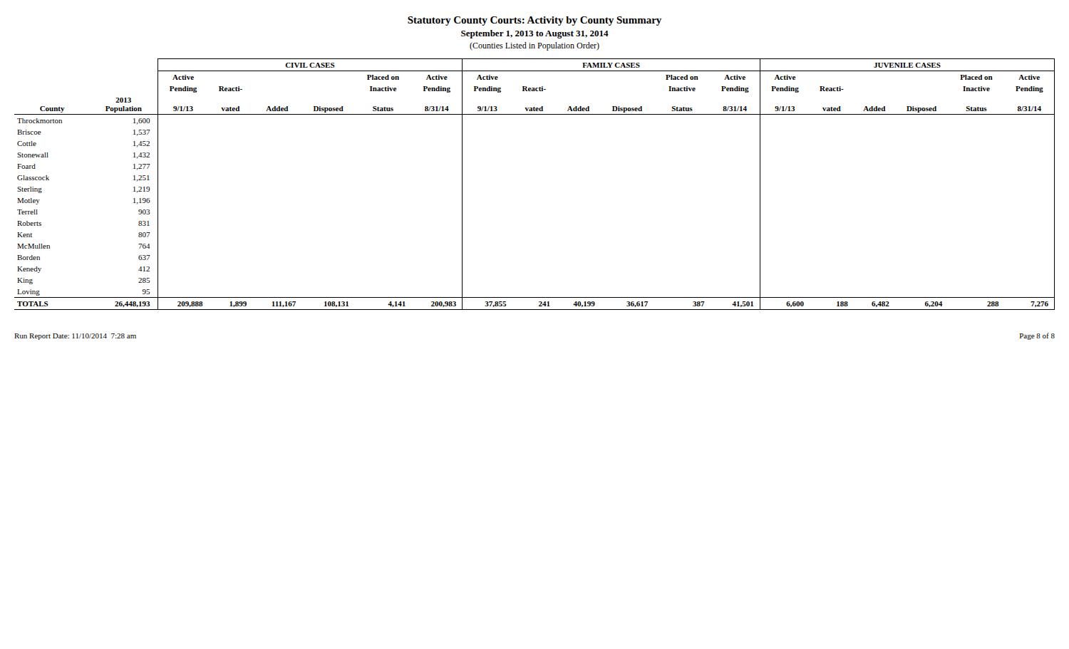Statutory County Courts: Activity by County Summary
September 1, 2013 to August 31, 2014
(Counties Listed in Population Order)
| | | CIVIL CASES | FAMILY CASES | JUVENILE CASES |
| --- | --- | --- | --- | --- |
| Active | | | | Placed on | Active | Active | | | | Placed on | Active | Active | | | | Placed on | Active |
| Pending | Reacti- | | | Inactive | Pending | Pending | Reacti- | | | Inactive | Pending | Pending | Reacti- | | | Inactive | Pending |
| County | 2013 Population | 9/1/13 | vated | Added | Disposed | Status | 8/31/14 | 9/1/13 | vated | Added | Disposed | Status | 8/31/14 | 9/1/13 | vated | Added | Disposed | Status | 8/31/14 |
| Throckmorton | 1,600 | | | | | | | | | | | | | | | | | | |
| Briscoe | 1,537 | | | | | | | | | | | | | | | | | | |
| Cottle | 1,452 | | | | | | | | | | | | | | | | | | |
| Stonewall | 1,432 | | | | | | | | | | | | | | | | | | |
| Foard | 1,277 | | | | | | | | | | | | | | | | | | |
| Glasscock | 1,251 | | | | | | | | | | | | | | | | | | |
| Sterling | 1,219 | | | | | | | | | | | | | | | | | | |
| Motley | 1,196 | | | | | | | | | | | | | | | | | | |
| Terrell | 903 | | | | | | | | | | | | | | | | | | |
| Roberts | 831 | | | | | | | | | | | | | | | | | | |
| Kent | 807 | | | | | | | | | | | | | | | | | | |
| McMullen | 764 | | | | | | | | | | | | | | | | | | |
| Borden | 637 | | | | | | | | | | | | | | | | | | |
| Kenedy | 412 | | | | | | | | | | | | | | | | | | |
| King | 285 | | | | | | | | | | | | | | | | | | |
| Loving | 95 | | | | | | | | | | | | | | | | | | |
| TOTALS | 26,448,193 | 209,888 | 1,899 | 111,167 | 108,131 | 4,141 | 200,983 | 37,855 | 241 | 40,199 | 36,617 | 387 | 41,501 | 6,600 | 188 | 6,482 | 6,204 | 288 | 7,276 |
Run Report Date: 11/10/2014 7:28 am Page 8 of 8